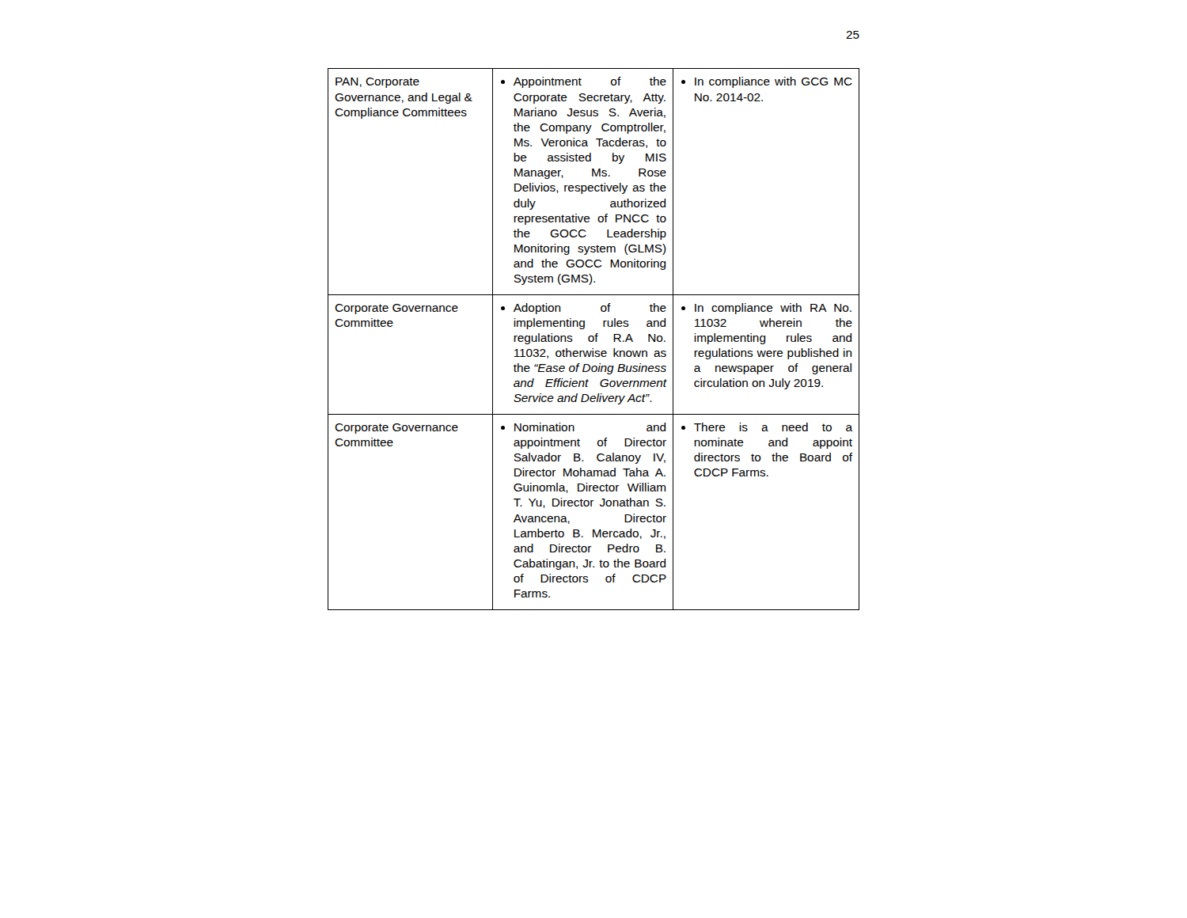25
| PAN, Corporate Governance, and Legal & Compliance Committees | Appointment of the Corporate Secretary, Atty. Mariano Jesus S. Averia, the Company Comptroller, Ms. Veronica Tacderas, to be assisted by MIS Manager, Ms. Rose Delivios, respectively as the duly authorized representative of PNCC to the GOCC Leadership Monitoring system (GLMS) and the GOCC Monitoring System (GMS). | In compliance with GCG MC No. 2014-02. |
| Corporate Governance Committee | Adoption of the implementing rules and regulations of R.A No. 11032, otherwise known as the “Ease of Doing Business and Efficient Government Service and Delivery Act” . | In compliance with RA No. 11032 wherein the implementing rules and regulations were published in a newspaper of general circulation on July 2019. |
| Corporate Governance Committee | Nomination and appointment of Director Salvador B. Calanoy IV, Director Mohamad Taha A. Guinomla, Director William T. Yu, Director Jonathan S. Avancena, Director Lamberto B. Mercado, Jr., and Director Pedro B. Cabatingan, Jr. to the Board of Directors of CDCP Farms. | There is a need to a nominate and appoint directors to the Board of CDCP Farms. |